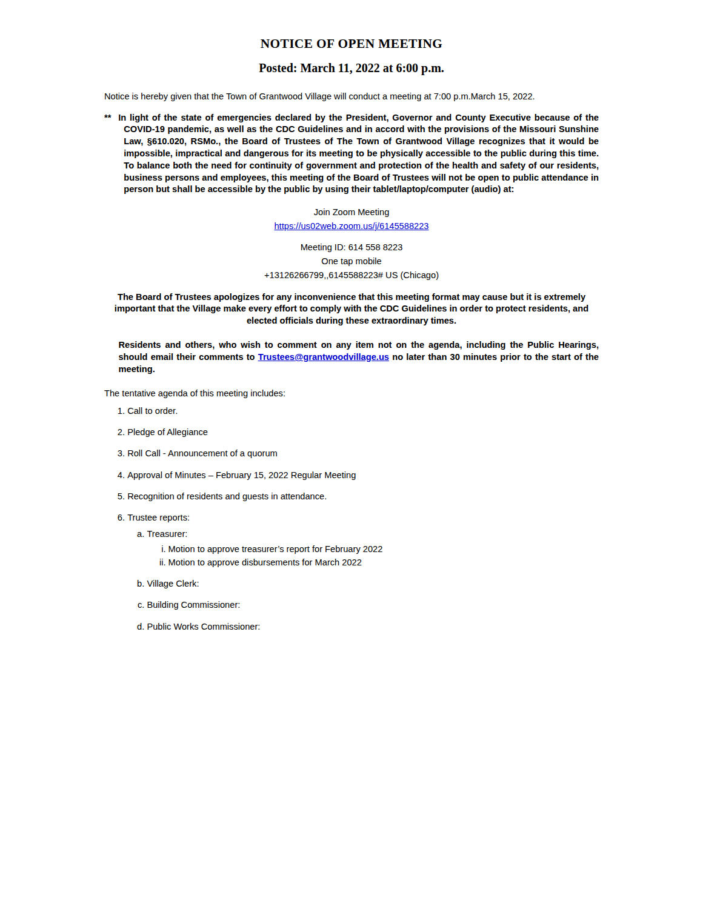NOTICE OF OPEN MEETING
Posted: March 11, 2022 at 6:00 p.m.
Notice is hereby given that the Town of Grantwood Village will conduct a meeting at 7:00 p.m.March 15, 2022.
** In light of the state of emergencies declared by the President, Governor and County Executive because of the COVID-19 pandemic, as well as the CDC Guidelines and in accord with the provisions of the Missouri Sunshine Law, §610.020, RSMo., the Board of Trustees of The Town of Grantwood Village recognizes that it would be impossible, impractical and dangerous for its meeting to be physically accessible to the public during this time. To balance both the need for continuity of government and protection of the health and safety of our residents, business persons and employees, this meeting of the Board of Trustees will not be open to public attendance in person but shall be accessible by the public by using their tablet/laptop/computer (audio) at:
Join Zoom Meeting
https://us02web.zoom.us/j/6145588223
Meeting ID: 614 558 8223
One tap mobile
+13126266799,,6145588223# US (Chicago)
The Board of Trustees apologizes for any inconvenience that this meeting format may cause but it is extremely important that the Village make every effort to comply with the CDC Guidelines in order to protect residents, and elected officials during these extraordinary times.
Residents and others, who wish to comment on any item not on the agenda, including the Public Hearings, should email their comments to Trustees@grantwoodvillage.us no later than 30 minutes prior to the start of the meeting.
The tentative agenda of this meeting includes:
Call to order.
Pledge of Allegiance
Roll Call - Announcement of a quorum
Approval of Minutes – February 15, 2022 Regular Meeting
Recognition of residents and guests in attendance.
Trustee reports:
Treasurer:
Motion to approve treasurer’s report for February 2022
Motion to approve disbursements for March 2022
Village Clerk:
Building Commissioner:
Public Works Commissioner: